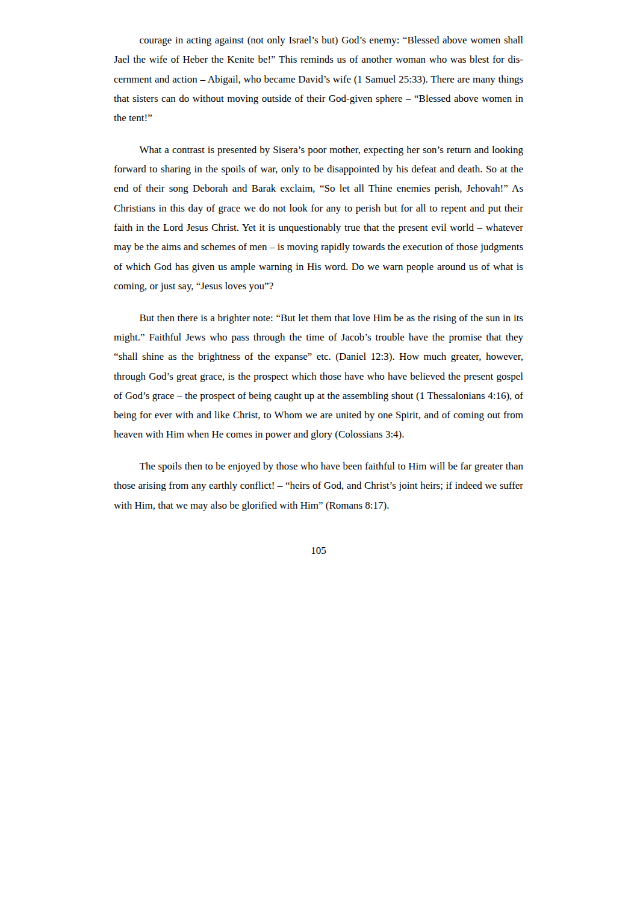courage in acting against (not only Israel’s but) God’s enemy: “Blessed above women shall Jael the wife of Heber the Kenite be!” This reminds us of another woman who was blest for discernment and action – Abigail, who became David’s wife (1 Samuel 25:33). There are many things that sisters can do without moving outside of their God-given sphere – “Blessed above women in the tent!”
What a contrast is presented by Sisera’s poor mother, expecting her son’s return and looking forward to sharing in the spoils of war, only to be disappointed by his defeat and death. So at the end of their song Deborah and Barak exclaim, “So let all Thine enemies perish, Jehovah!” As Christians in this day of grace we do not look for any to perish but for all to repent and put their faith in the Lord Jesus Christ. Yet it is unquestionably true that the present evil world – whatever may be the aims and schemes of men – is moving rapidly towards the execution of those judgments of which God has given us ample warning in His word. Do we warn people around us of what is coming, or just say, “Jesus loves you”?
But then there is a brighter note: “But let them that love Him be as the rising of the sun in its might.” Faithful Jews who pass through the time of Jacob’s trouble have the promise that they “shall shine as the brightness of the expanse” etc. (Daniel 12:3). How much greater, however, through God’s great grace, is the prospect which those have who have believed the present gospel of God’s grace – the prospect of being caught up at the assembling shout (1 Thessalonians 4:16), of being for ever with and like Christ, to Whom we are united by one Spirit, and of coming out from heaven with Him when He comes in power and glory (Colossians 3:4).
The spoils then to be enjoyed by those who have been faithful to Him will be far greater than those arising from any earthly conflict! – “heirs of God, and Christ’s joint heirs; if indeed we suffer with Him, that we may also be glorified with Him” (Romans 8:17).
105